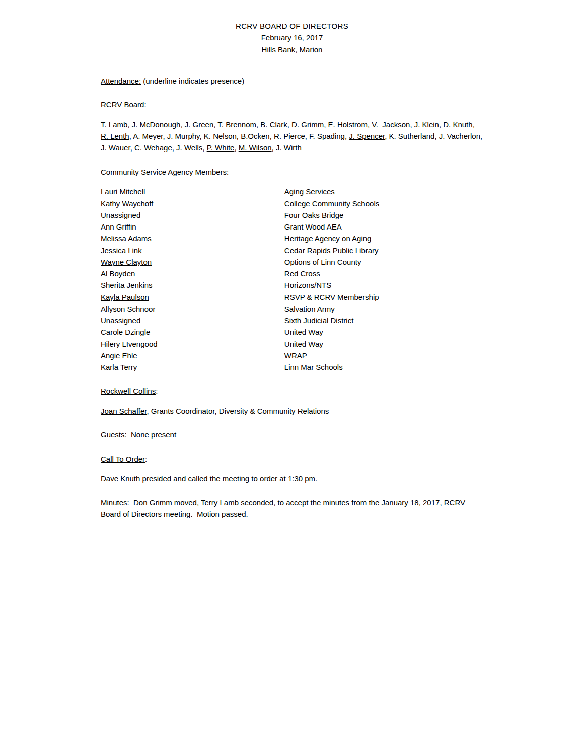RCRV BOARD OF DIRECTORS
February 16, 2017
Hills Bank, Marion
Attendance: (underline indicates presence)
RCRV Board:
T. Lamb, J. McDonough, J. Green, T. Brennom, B. Clark, D. Grimm, E. Holstrom, V. Jackson, J. Klein, D. Knuth, R. Lenth, A. Meyer, J. Murphy, K. Nelson, B.Ocken, R. Pierce, F. Spading, J. Spencer, K. Sutherland, J. Vacherlon, J. Wauer, C. Wehage, J. Wells, P. White, M. Wilson, J. Wirth
Community Service Agency Members:
| Lauri Mitchell | Aging Services |
| Kathy Waychoff | College Community Schools |
| Unassigned | Four Oaks Bridge |
| Ann Griffin | Grant Wood AEA |
| Melissa Adams | Heritage Agency on Aging |
| Jessica Link | Cedar Rapids Public Library |
| Wayne Clayton | Options of Linn County |
| Al Boyden | Red Cross |
| Sherita Jenkins | Horizons/NTS |
| Kayla Paulson | RSVP & RCRV Membership |
| Allyson Schnoor | Salvation Army |
| Unassigned | Sixth Judicial District |
| Carole Dzingle | United Way |
| Hilery LIvengood | United Way |
| Angie Ehle | WRAP |
| Karla Terry | Linn Mar Schools |
Rockwell Collins:
Joan Schaffer, Grants Coordinator, Diversity & Community Relations
Guests: None present
Call To Order:
Dave Knuth presided and called the meeting to order at 1:30 pm.
Minutes: Don Grimm moved, Terry Lamb seconded, to accept the minutes from the January 18, 2017, RCRV Board of Directors meeting. Motion passed.